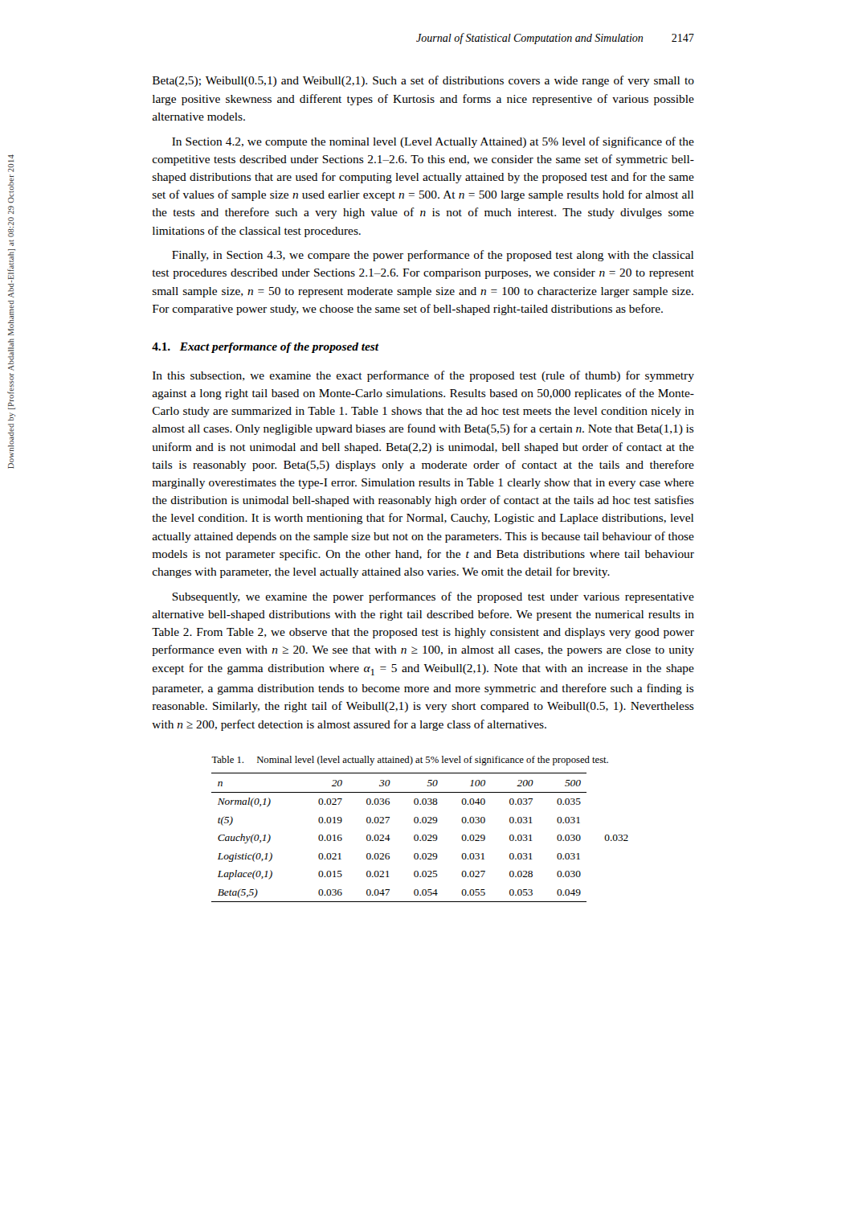Downloaded by [Professor Abdallah Mohamed Abd-Elfattah] at 08:20 29 October 2014
Journal of Statistical Computation and Simulation 2147
Beta(2,5); Weibull(0.5,1) and Weibull(2,1). Such a set of distributions covers a wide range of very small to large positive skewness and different types of Kurtosis and forms a nice representive of various possible alternative models.
In Section 4.2, we compute the nominal level (Level Actually Attained) at 5% level of significance of the competitive tests described under Sections 2.1–2.6. To this end, we consider the same set of symmetric bell-shaped distributions that are used for computing level actually attained by the proposed test and for the same set of values of sample size n used earlier except n = 500. At n = 500 large sample results hold for almost all the tests and therefore such a very high value of n is not of much interest. The study divulges some limitations of the classical test procedures.
Finally, in Section 4.3, we compare the power performance of the proposed test along with the classical test procedures described under Sections 2.1–2.6. For comparison purposes, we consider n = 20 to represent small sample size, n = 50 to represent moderate sample size and n = 100 to characterize larger sample size. For comparative power study, we choose the same set of bell-shaped right-tailed distributions as before.
4.1. Exact performance of the proposed test
In this subsection, we examine the exact performance of the proposed test (rule of thumb) for symmetry against a long right tail based on Monte-Carlo simulations. Results based on 50,000 replicates of the Monte-Carlo study are summarized in Table 1. Table 1 shows that the ad hoc test meets the level condition nicely in almost all cases. Only negligible upward biases are found with Beta(5,5) for a certain n. Note that Beta(1,1) is uniform and is not unimodal and bell shaped. Beta(2,2) is unimodal, bell shaped but order of contact at the tails is reasonably poor. Beta(5,5) displays only a moderate order of contact at the tails and therefore marginally overestimates the type-I error. Simulation results in Table 1 clearly show that in every case where the distribution is unimodal bell-shaped with reasonably high order of contact at the tails ad hoc test satisfies the level condition. It is worth mentioning that for Normal, Cauchy, Logistic and Laplace distributions, level actually attained depends on the sample size but not on the parameters. This is because tail behaviour of those models is not parameter specific. On the other hand, for the t and Beta distributions where tail behaviour changes with parameter, the level actually attained also varies. We omit the detail for brevity.
Subsequently, we examine the power performances of the proposed test under various representative alternative bell-shaped distributions with the right tail described before. We present the numerical results in Table 2. From Table 2, we observe that the proposed test is highly consistent and displays very good power performance even with n ≥ 20. We see that with n ≥ 100, in almost all cases, the powers are close to unity except for the gamma distribution where α1 = 5 and Weibull(2,1). Note that with an increase in the shape parameter, a gamma distribution tends to become more and more symmetric and therefore such a finding is reasonable. Similarly, the right tail of Weibull(2,1) is very short compared to Weibull(0.5, 1). Nevertheless with n ≥ 200, perfect detection is almost assured for a large class of alternatives.
Table 1. Nominal level (level actually attained) at 5% level of significance of the proposed test.
| n | 20 | 30 | 50 | 100 | 200 | 500 |
| --- | --- | --- | --- | --- | --- | --- |
| Normal(0,1) | 0.027 | 0.036 | 0.038 | 0.040 | 0.037 | 0.035 |
| t(5) | 0.019 | 0.027 | 0.029 | 0.030 | 0.031 | 0.031 |
| Cauchy(0,1) | 0.016 | 0.024 | 0.029 | 0.029 | 0.031 | 0.030 | 0.032 |
| Logistic(0,1) | 0.021 | 0.026 | 0.029 | 0.031 | 0.031 | 0.031 |
| Laplace(0,1) | 0.015 | 0.021 | 0.025 | 0.027 | 0.028 | 0.030 |
| Beta(5,5) | 0.036 | 0.047 | 0.054 | 0.055 | 0.053 | 0.049 |